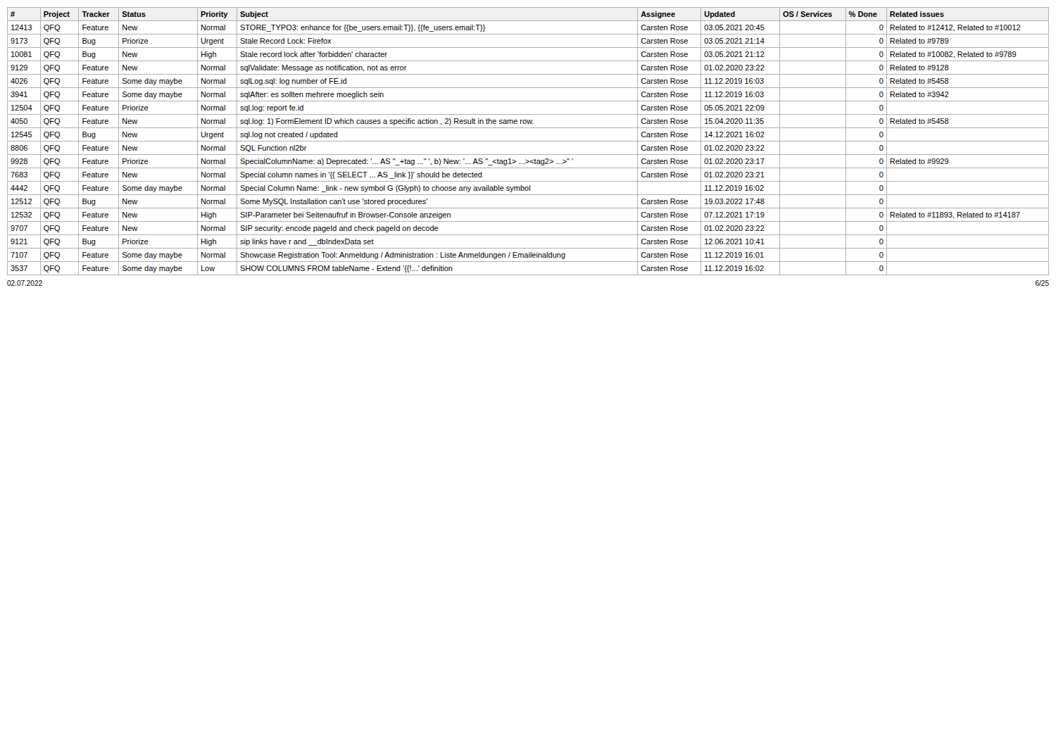| # | Project | Tracker | Status | Priority | Subject | Assignee | Updated | OS / Services | % Done | Related issues |
| --- | --- | --- | --- | --- | --- | --- | --- | --- | --- | --- |
| 12413 | QFQ | Feature | New | Normal | STORE_TYPO3: enhance for {{be_users.email:T}}, {{fe_users.email:T}} | Carsten Rose | 03.05.2021 20:45 | | 0 | Related to #12412, Related to #10012 |
| 9173 | QFQ | Bug | Priorize | Urgent | Stale Record Lock: Firefox | Carsten Rose | 03.05.2021 21:14 | | 0 | Related to #9789 |
| 10081 | QFQ | Bug | New | High | Stale record lock after 'forbidden' character | Carsten Rose | 03.05.2021 21:12 | | 0 | Related to #10082, Related to #9789 |
| 9129 | QFQ | Feature | New | Normal | sqlValidate: Message as notification, not as error | Carsten Rose | 01.02.2020 23:22 | | 0 | Related to #9128 |
| 4026 | QFQ | Feature | Some day maybe | Normal | sqlLog.sql: log number of FE.id | Carsten Rose | 11.12.2019 16:03 | | 0 | Related to #5458 |
| 3941 | QFQ | Feature | Some day maybe | Normal | sqlAfter: es sollten mehrere moeglich sein | Carsten Rose | 11.12.2019 16:03 | | 0 | Related to #3942 |
| 12504 | QFQ | Feature | Priorize | Normal | sql.log: report fe.id | Carsten Rose | 05.05.2021 22:09 | | 0 | |
| 4050 | QFQ | Feature | New | Normal | sql.log: 1) FormElement ID which causes a specific action , 2) Result in the same row. | Carsten Rose | 15.04.2020 11:35 | | 0 | Related to #5458 |
| 12545 | QFQ | Bug | New | Urgent | sql.log not created / updated | Carsten Rose | 14.12.2021 16:02 | | 0 | |
| 8806 | QFQ | Feature | New | Normal | SQL Function nl2br | Carsten Rose | 01.02.2020 23:22 | | 0 | |
| 9928 | QFQ | Feature | Priorize | Normal | SpecialColumnName: a) Deprecated: '... AS "_+tag ..." ', b) New: '... AS "_<tag1> ...><tag2> ...>" ' | Carsten Rose | 01.02.2020 23:17 | | 0 | Related to #9929 |
| 7683 | QFQ | Feature | New | Normal | Special column names in '{{ SELECT ... AS _link }}' should be detected | Carsten Rose | 01.02.2020 23:21 | | 0 | |
| 4442 | QFQ | Feature | Some day maybe | Normal | Special Column Name: _link - new symbol G (Glyph) to choose any available symbol | | 11.12.2019 16:02 | | 0 | |
| 12512 | QFQ | Bug | New | Normal | Some MySQL Installation can't use 'stored procedures' | Carsten Rose | 19.03.2022 17:48 | | 0 | |
| 12532 | QFQ | Feature | New | High | SIP-Parameter bei Seitenaufruf in Browser-Console anzeigen | Carsten Rose | 07.12.2021 17:19 | | 0 | Related to #11893, Related to #14187 |
| 9707 | QFQ | Feature | New | Normal | SIP security: encode pageId and check pageId on decode | Carsten Rose | 01.02.2020 23:22 | | 0 | |
| 9121 | QFQ | Bug | Priorize | High | sip links have r and __dbIndexData set | Carsten Rose | 12.06.2021 10:41 | | 0 | |
| 7107 | QFQ | Feature | Some day maybe | Normal | Showcase Registration Tool: Anmeldung / Administration : Liste Anmeldungen / Emaileinaldung | Carsten Rose | 11.12.2019 16:01 | | 0 | |
| 3537 | QFQ | Feature | Some day maybe | Low | SHOW COLUMNS FROM tableName - Extend '{{!...' definition | Carsten Rose | 11.12.2019 16:02 | | 0 | |
02.07.2022 6/25